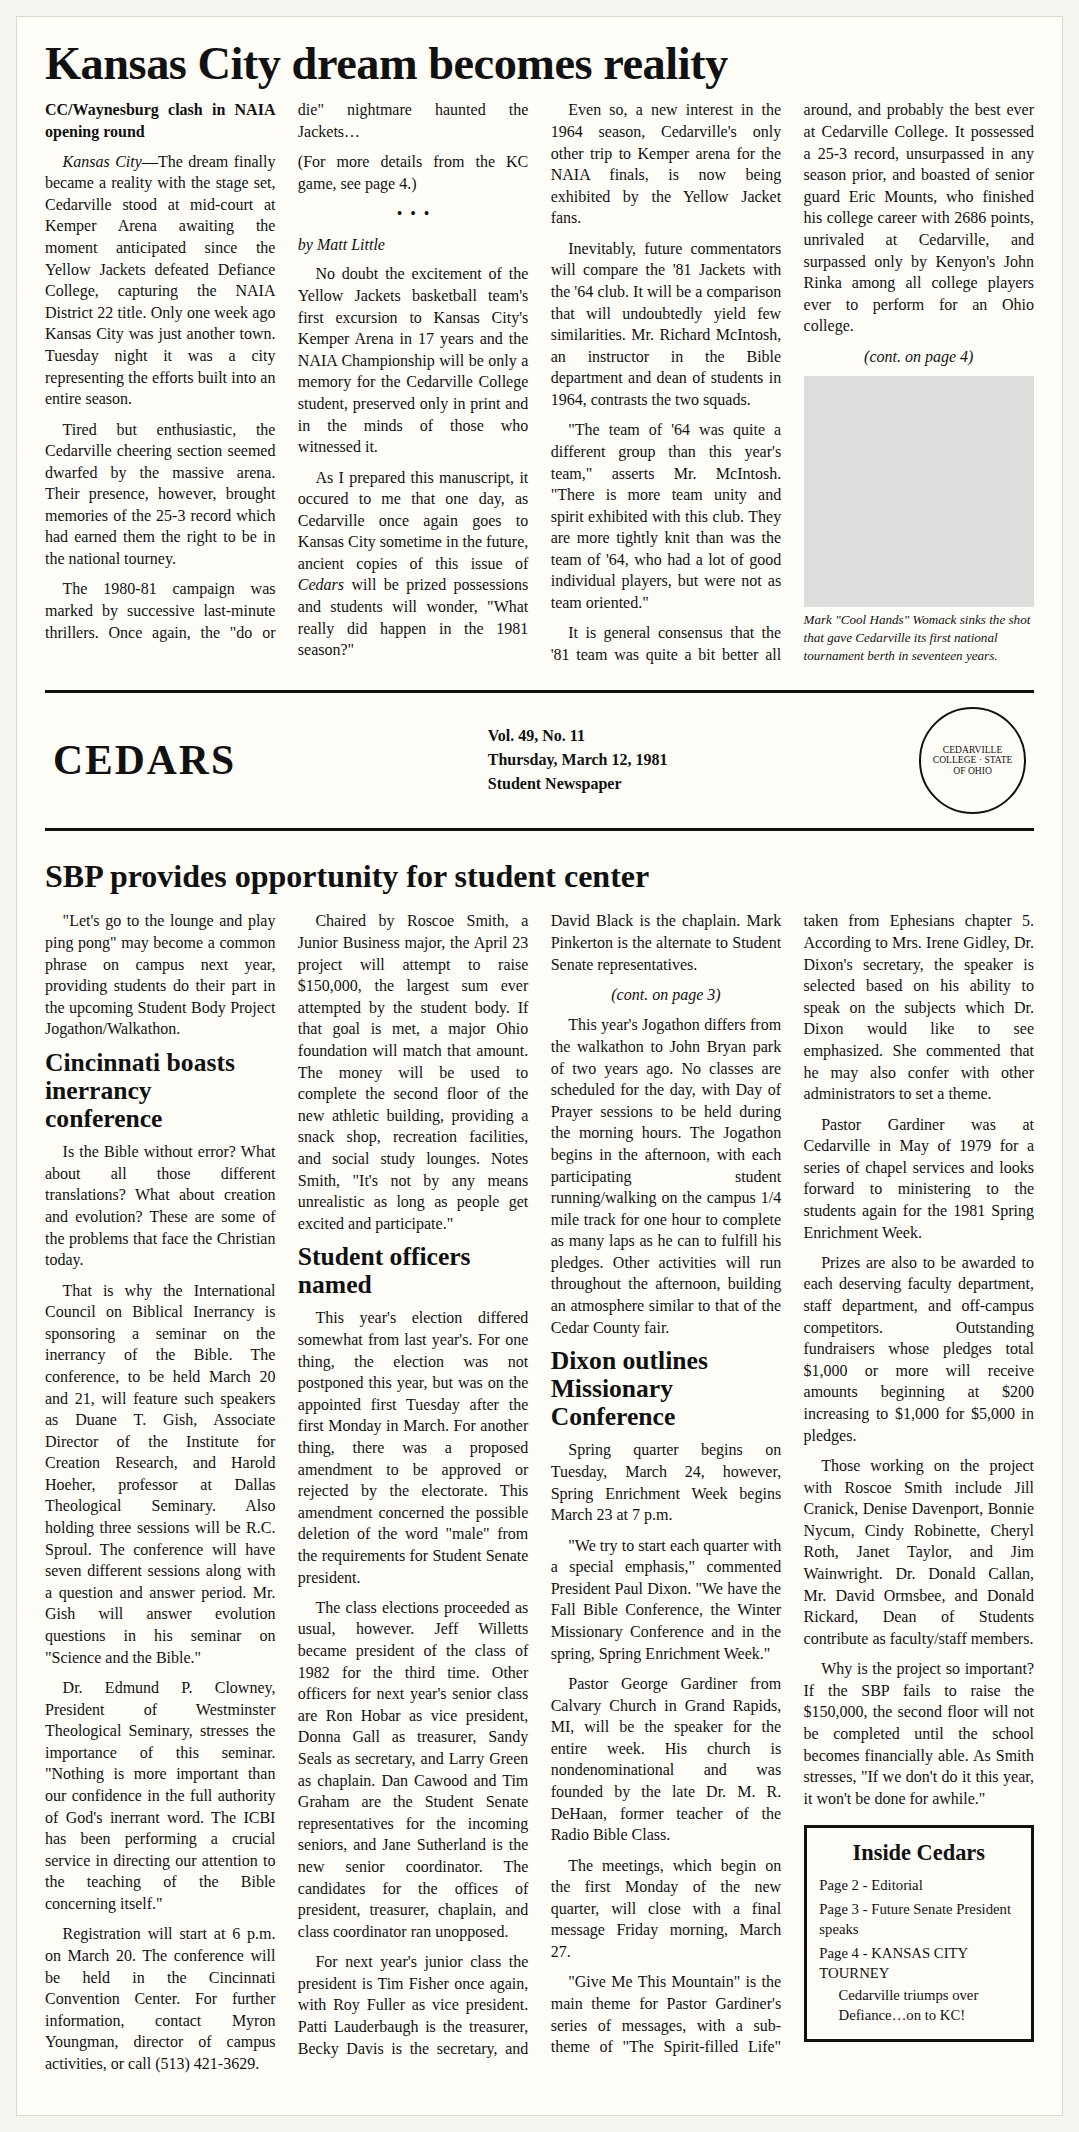Kansas City dream becomes reality
CC/Waynesburg clash in NAIA opening round
Kansas City—The dream finally became a reality with the stage set, Cedarville stood at mid-court at Kemper Arena awaiting the moment anticipated since the Yellow Jackets defeated Defiance College, capturing the NAIA District 22 title. Only one week ago Kansas City was just another town. Tuesday night it was a city representing the efforts built into an entire season.
Tired but enthusiastic, the Cedarville cheering section seemed dwarfed by the massive arena. Their presence, however, brought memories of the 25-3 record which had earned them the right to be in the national tourney.
The 1980-81 campaign was marked by successive last-minute thrillers. Once again, the "do or die" nightmare haunted the Jackets…
(For more details from the KC game, see page 4.)
• • •
by Matt Little
No doubt the excitement of the Yellow Jackets basketball team's first excursion to Kansas City's Kemper Arena in 17 years and the NAIA Championship will be only a memory for the Cedarville College student, preserved only in print and in the minds of those who witnessed it.
As I prepared this manuscript, it occured to me that one day, as Cedarville once again goes to Kansas City sometime in the future, ancient copies of this issue of Cedars will be prized possessions and students will wonder, "What really did happen in the 1981 season?"
Even so, a new interest in the 1964 season, Cedarville's only other trip to Kemper arena for the NAIA finals, is now being exhibited by the Yellow Jacket fans.
Inevitably, future commentators will compare the '81 Jackets with the '64 club. It will be a comparison that will undoubtedly yield few similarities. Mr. Richard McIntosh, an instructor in the Bible department and dean of students in 1964, contrasts the two squads.
"The team of '64 was quite a different group than this year's team," asserts Mr. McIntosh. "There is more team unity and spirit exhibited with this club. They are more tightly knit than was the team of '64, who had a lot of good individual players, but were not as team oriented."
It is general consensus that the '81 team was quite a bit better all around, and probably the best ever at Cedarville College. It possessed a 25-3 record, unsurpassed in any season prior, and boasted of senior guard Eric Mounts, who finished his college career with 2686 points, unrivaled at Cedarville, and surpassed only by Kenyon's John Rinka among all college players ever to perform for an Ohio college.
(cont. on page 4)
Mark "Cool Hands" Womack sinks the shot that gave Cedarville its first national tournament berth in seventeen years.
CEDARS
Vol. 49, No. 11
Thursday, March 12, 1981
Student Newspaper
CEDARVILLE COLLEGE · STATE OF OHIO
SBP provides opportunity for student center
"Let's go to the lounge and play ping pong" may become a common phrase on campus next year, providing students do their part in the upcoming Student Body Project Jogathon/Walkathon.
Cincinnati boasts inerrancy conference
Is the Bible without error? What about all those different translations? What about creation and evolution? These are some of the problems that face the Christian today.
That is why the International Council on Biblical Inerrancy is sponsoring a seminar on the inerrancy of the Bible. The conference, to be held March 20 and 21, will feature such speakers as Duane T. Gish, Associate Director of the Institute for Creation Research, and Harold Hoeher, professor at Dallas Theological Seminary. Also holding three sessions will be R.C. Sproul. The conference will have seven different sessions along with a question and answer period. Mr. Gish will answer evolution questions in his seminar on "Science and the Bible."
Dr. Edmund P. Clowney, President of Westminster Theological Seminary, stresses the importance of this seminar. "Nothing is more important than our confidence in the full authority of God's inerrant word. The ICBI has been performing a crucial service in directing our attention to the teaching of the Bible concerning itself."
Registration will start at 6 p.m. on March 20. The conference will be held in the Cincinnati Convention Center. For further information, contact Myron Youngman, director of campus activities, or call (513) 421-3629.
Chaired by Roscoe Smith, a Junior Business major, the April 23 project will attempt to raise $150,000, the largest sum ever attempted by the student body. If that goal is met, a major Ohio foundation will match that amount. The money will be used to complete the second floor of the new athletic building, providing a snack shop, recreation facilities, and social study lounges. Notes Smith, "It's not by any means unrealistic as long as people get excited and participate."
Student officers named
This year's election differed somewhat from last year's. For one thing, the election was not postponed this year, but was on the appointed first Tuesday after the first Monday in March. For another thing, there was a proposed amendment to be approved or rejected by the electorate. This amendment concerned the possible deletion of the word "male" from the requirements for Student Senate president.
The class elections proceeded as usual, however. Jeff Willetts became president of the class of 1982 for the third time. Other officers for next year's senior class are Ron Hobar as vice president, Donna Gall as treasurer, Sandy Seals as secretary, and Larry Green as chaplain. Dan Cawood and Tim Graham are the Student Senate representatives for the incoming seniors, and Jane Sutherland is the new senior coordinator. The candidates for the offices of president, treasurer, chaplain, and class coordinator ran unopposed.
For next year's junior class the president is Tim Fisher once again, with Roy Fuller as vice president. Patti Lauderbaugh is the treasurer, Becky Davis is the secretary, and David Black is the chaplain. Mark Pinkerton is the alternate to Student Senate representatives.
(cont. on page 3)
This year's Jogathon differs from the walkathon to John Bryan park of two years ago. No classes are scheduled for the day, with Day of Prayer sessions to be held during the morning hours. The Jogathon begins in the afternoon, with each participating student running/walking on the campus 1/4 mile track for one hour to complete as many laps as he can to fulfill his pledges. Other activities will run throughout the afternoon, building an atmosphere similar to that of the Cedar County fair.
Dixon outlines Missionary Conference
Spring quarter begins on Tuesday, March 24, however, Spring Enrichment Week begins March 23 at 7 p.m.
"We try to start each quarter with a special emphasis," commented President Paul Dixon. "We have the Fall Bible Conference, the Winter Missionary Conference and in the spring, Spring Enrichment Week."
Pastor George Gardiner from Calvary Church in Grand Rapids, MI, will be the speaker for the entire week. His church is nondenominational and was founded by the late Dr. M. R. DeHaan, former teacher of the Radio Bible Class.
The meetings, which begin on the first Monday of the new quarter, will close with a final message Friday morning, March 27.
"Give Me This Mountain" is the main theme for Pastor Gardiner's series of messages, with a sub-theme of "The Spirit-filled Life" taken from Ephesians chapter 5. According to Mrs. Irene Gidley, Dr. Dixon's secretary, the speaker is selected based on his ability to speak on the subjects which Dr. Dixon would like to see emphasized. She commented that he may also confer with other administrators to set a theme.
Pastor Gardiner was at Cedarville in May of 1979 for a series of chapel services and looks forward to ministering to the students again for the 1981 Spring Enrichment Week.
Prizes are also to be awarded to each deserving faculty department, staff department, and off-campus competitors. Outstanding fundraisers whose pledges total $1,000 or more will receive amounts beginning at $200 increasing to $1,000 for $5,000 in pledges.
Those working on the project with Roscoe Smith include Jill Cranick, Denise Davenport, Bonnie Nycum, Cindy Robinette, Cheryl Roth, Janet Taylor, and Jim Wainwright. Dr. Donald Callan, Mr. David Ormsbee, and Donald Rickard, Dean of Students contribute as faculty/staff members.
Why is the project so important? If the SBP fails to raise the $150,000, the second floor will not be completed until the school becomes financially able. As Smith stresses, "If we don't do it this year, it won't be done for awhile."
Inside Cedars
Page 2 - Editorial
Page 3 - Future Senate President speaks
Page 4 - KANSAS CITY TOURNEY
Cedarville triumps over Defiance…on to KC!